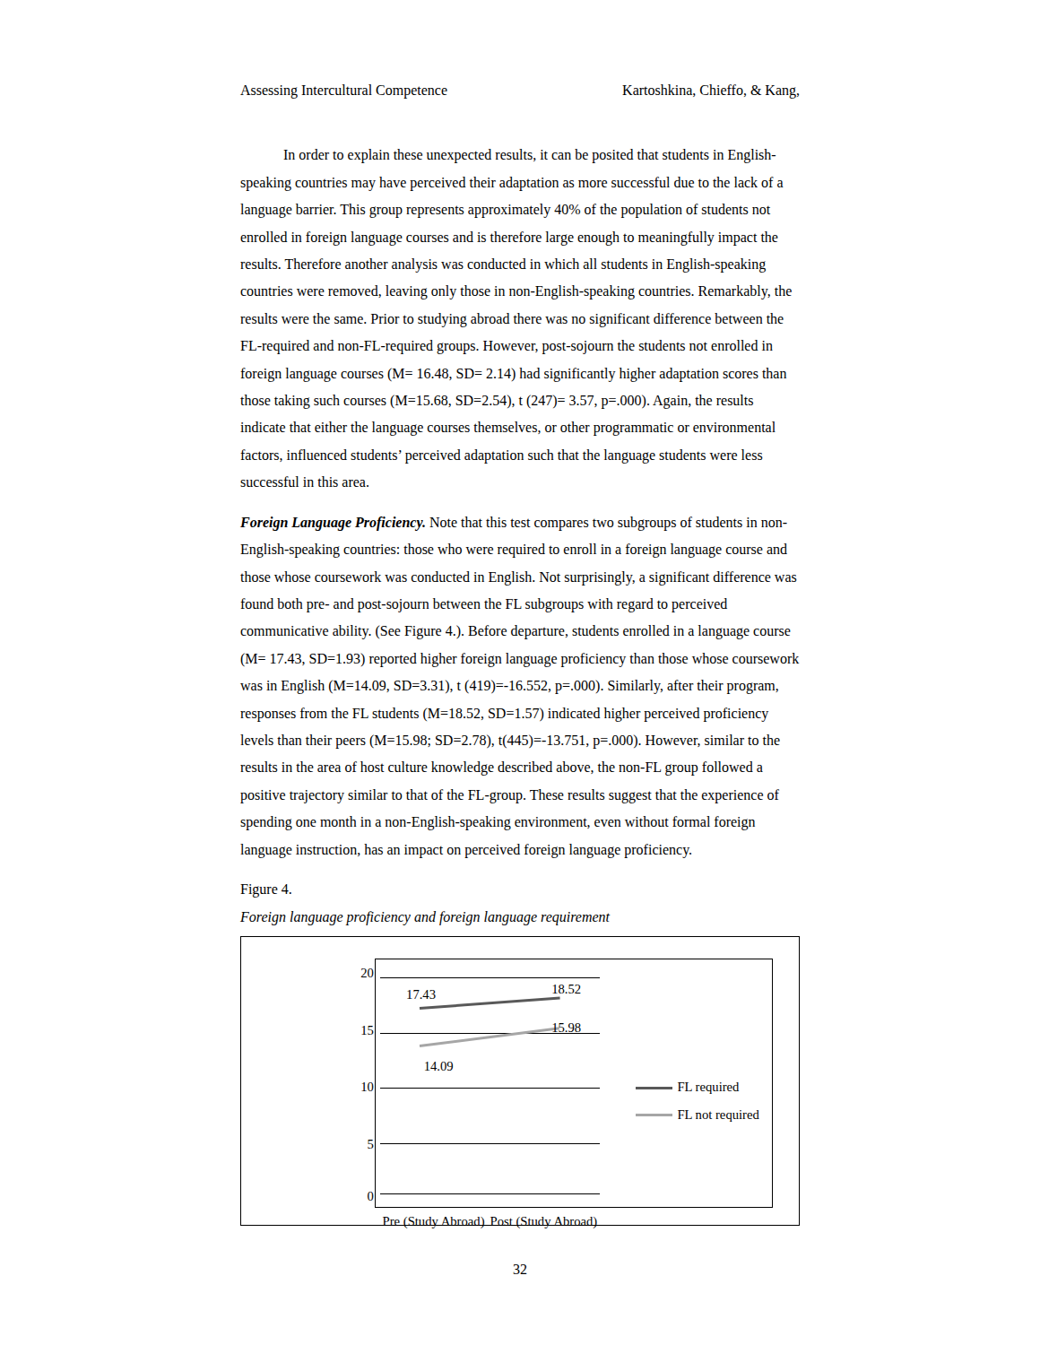Assessing Intercultural Competence Kartoshkina, Chieffo, & Kang,
In order to explain these unexpected results, it can be posited that students in English-speaking countries may have perceived their adaptation as more successful due to the lack of a language barrier. This group represents approximately 40% of the population of students not enrolled in foreign language courses and is therefore large enough to meaningfully impact the results. Therefore another analysis was conducted in which all students in English-speaking countries were removed, leaving only those in non-English-speaking countries. Remarkably, the results were the same. Prior to studying abroad there was no significant difference between the FL-required and non-FL-required groups. However, post-sojourn the students not enrolled in foreign language courses (M= 16.48, SD= 2.14) had significantly higher adaptation scores than those taking such courses (M=15.68, SD=2.54), t (247)= 3.57, p=.000). Again, the results indicate that either the language courses themselves, or other programmatic or environmental factors, influenced students’ perceived adaptation such that the language students were less successful in this area.
Foreign Language Proficiency. Note that this test compares two subgroups of students in non-English-speaking countries: those who were required to enroll in a foreign language course and those whose coursework was conducted in English. Not surprisingly, a significant difference was found both pre- and post-sojourn between the FL subgroups with regard to perceived communicative ability. (See Figure 4.). Before departure, students enrolled in a language course (M= 17.43, SD=1.93) reported higher foreign language proficiency than those whose coursework was in English (M=14.09, SD=3.31), t (419)=-16.552, p=.000). Similarly, after their program, responses from the FL students (M=18.52, SD=1.57) indicated higher perceived proficiency levels than their peers (M=15.98; SD=2.78), t(445)=-13.751, p=.000). However, similar to the results in the area of host culture knowledge described above, the non-FL group followed a positive trajectory similar to that of the FL-group. These results suggest that the experience of spending one month in a non-English-speaking environment, even without formal foreign language instruction, has an impact on perceived foreign language proficiency.
Figure 4.
Foreign language proficiency and foreign language requirement
20 15 10 5 0
17.43
18.52
15.98
14.09
FL required
FL not required
Pre (Study Abroad) Post (Study Abroad)
32